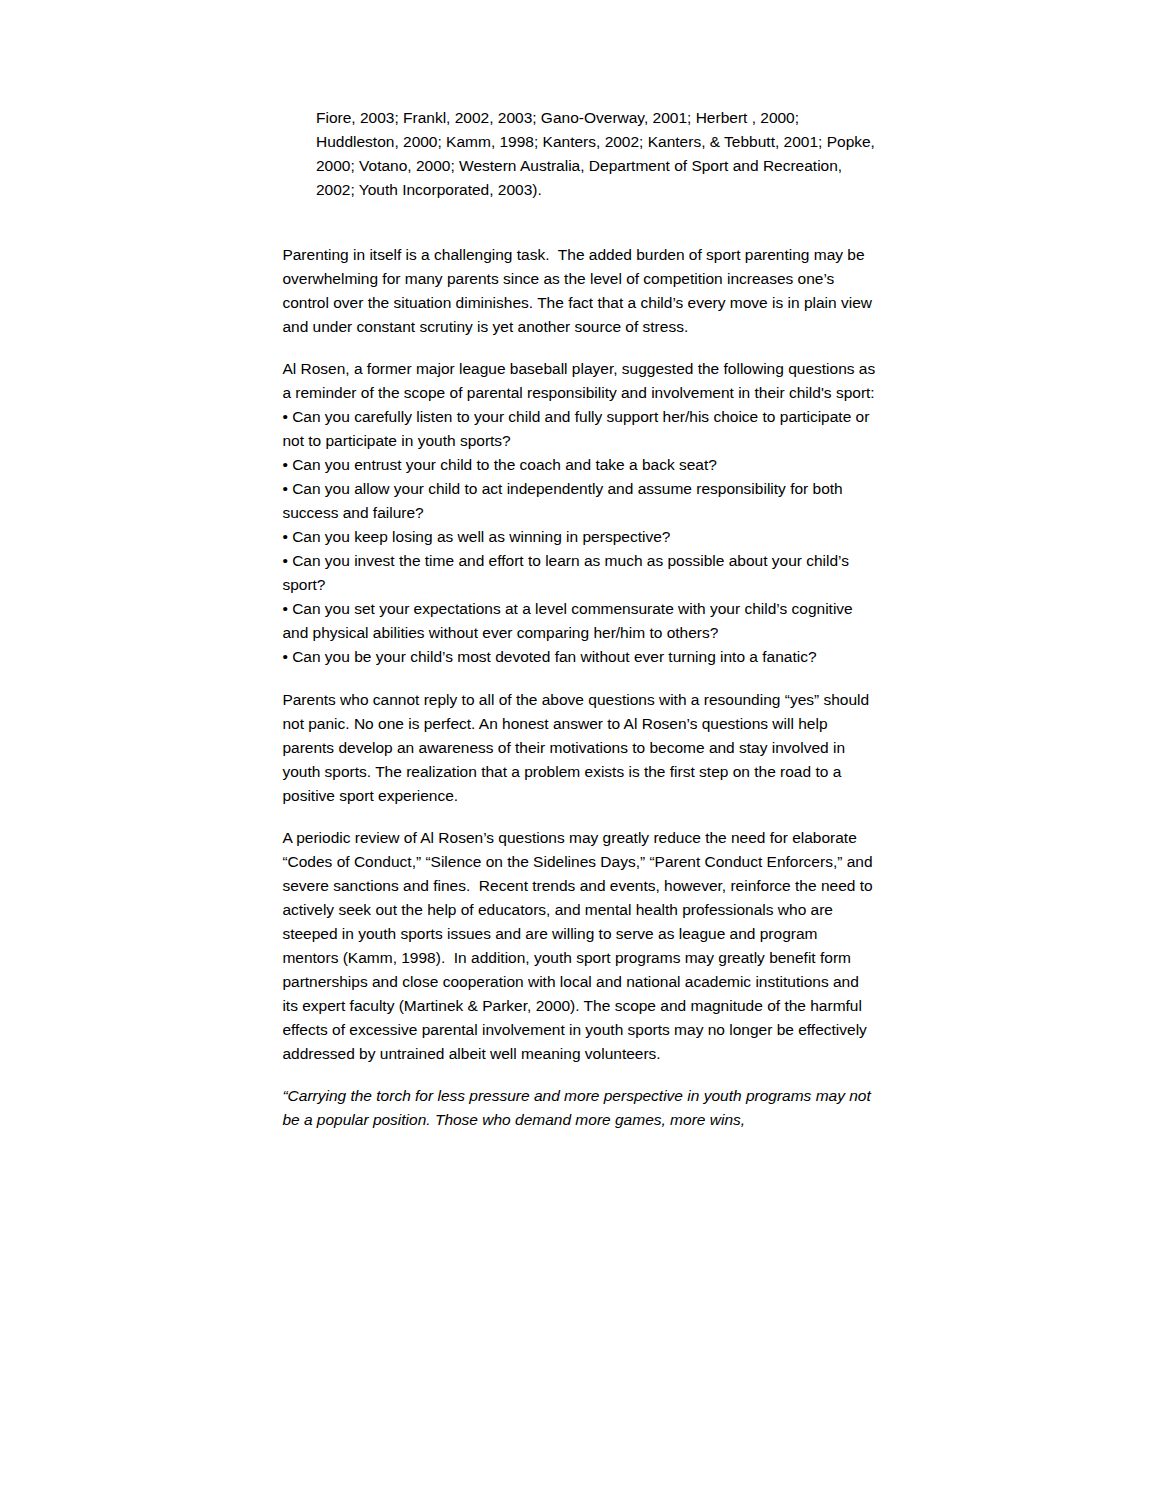Fiore, 2003; Frankl, 2002, 2003; Gano-Overway, 2001; Herbert , 2000; Huddleston, 2000; Kamm, 1998; Kanters, 2002; Kanters, & Tebbutt, 2001; Popke, 2000; Votano, 2000; Western Australia, Department of Sport and Recreation, 2002; Youth Incorporated, 2003).
Parenting in itself is a challenging task. The added burden of sport parenting may be overwhelming for many parents since as the level of competition increases one’s control over the situation diminishes. The fact that a child’s every move is in plain view and under constant scrutiny is yet another source of stress.
Al Rosen, a former major league baseball player, suggested the following questions as a reminder of the scope of parental responsibility and involvement in their child's sport:
Can you carefully listen to your child and fully support her/his choice to participate or not to participate in youth sports?
Can you entrust your child to the coach and take a back seat?
Can you allow your child to act independently and assume responsibility for both success and failure?
Can you keep losing as well as winning in perspective?
Can you invest the time and effort to learn as much as possible about your child’s sport?
Can you set your expectations at a level commensurate with your child’s cognitive and physical abilities without ever comparing her/him to others?
Can you be your child’s most devoted fan without ever turning into a fanatic?
Parents who cannot reply to all of the above questions with a resounding “yes” should not panic. No one is perfect. An honest answer to Al Rosen’s questions will help parents develop an awareness of their motivations to become and stay involved in youth sports. The realization that a problem exists is the first step on the road to a positive sport experience.
A periodic review of Al Rosen’s questions may greatly reduce the need for elaborate “Codes of Conduct,” “Silence on the Sidelines Days,” “Parent Conduct Enforcers,” and severe sanctions and fines. Recent trends and events, however, reinforce the need to actively seek out the help of educators, and mental health professionals who are steeped in youth sports issues and are willing to serve as league and program mentors (Kamm, 1998). In addition, youth sport programs may greatly benefit form partnerships and close cooperation with local and national academic institutions and its expert faculty (Martinek & Parker, 2000). The scope and magnitude of the harmful effects of excessive parental involvement in youth sports may no longer be effectively addressed by untrained albeit well meaning volunteers.
“Carrying the torch for less pressure and more perspective in youth programs may not be a popular position. Those who demand more games, more wins,